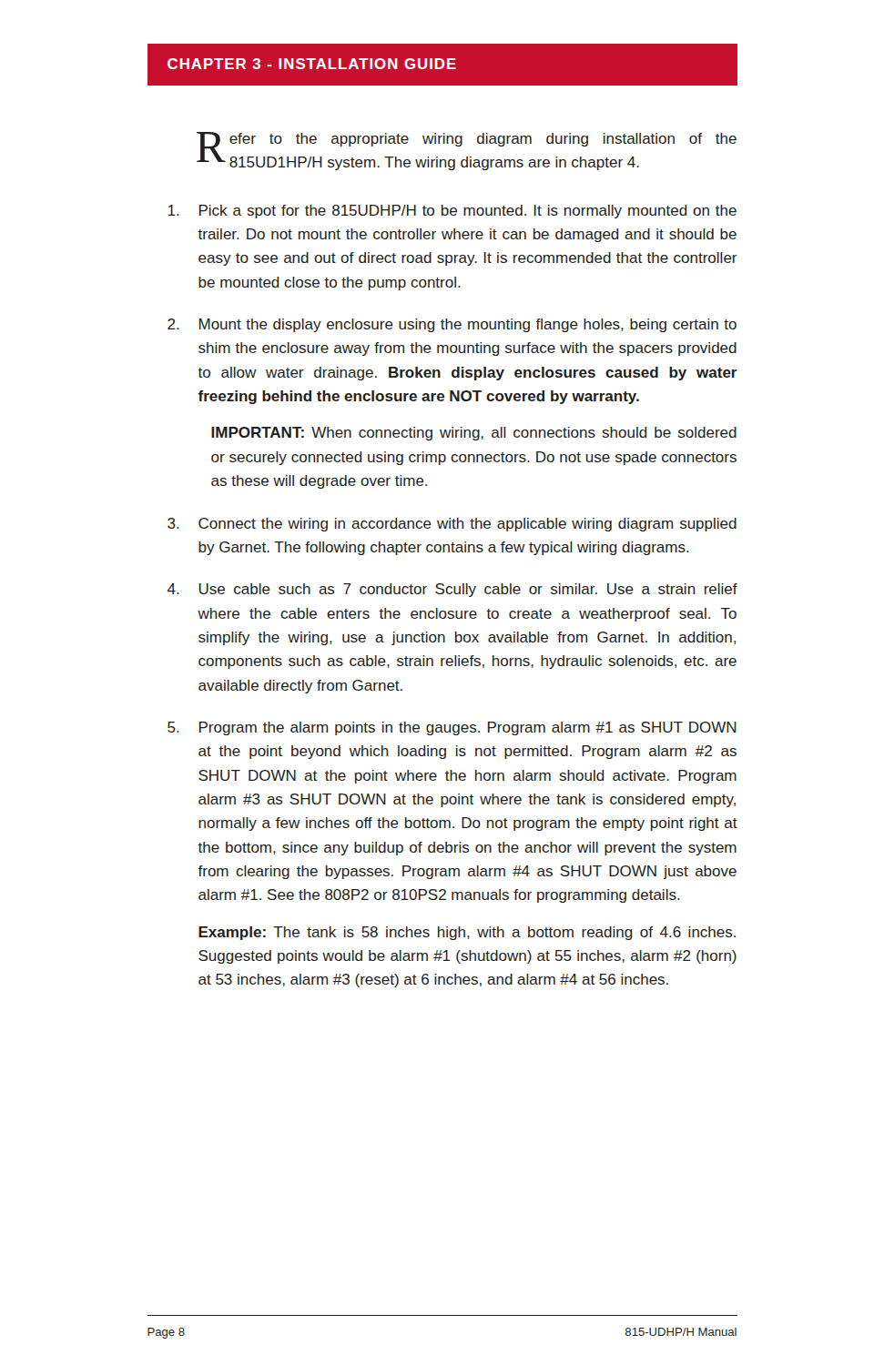Chapter 3 - Installation Guide
Refer to the appropriate wiring diagram during installation of the 815UD1HP/H system. The wiring diagrams are in chapter 4.
Pick a spot for the 815UDHP/H to be mounted. It is normally mounted on the trailer. Do not mount the controller where it can be damaged and it should be easy to see and out of direct road spray. It is recommended that the controller be mounted close to the pump control.
Mount the display enclosure using the mounting flange holes, being certain to shim the enclosure away from the mounting surface with the spacers provided to allow water drainage. Broken display enclosures caused by water freezing behind the enclosure are NOT covered by warranty.
IMPORTANT: When connecting wiring, all connections should be soldered or securely connected using crimp connectors. Do not use spade connectors as these will degrade over time.
Connect the wiring in accordance with the applicable wiring diagram supplied by Garnet. The following chapter contains a few typical wiring diagrams.
Use cable such as 7 conductor Scully cable or similar. Use a strain relief where the cable enters the enclosure to create a weatherproof seal. To simplify the wiring, use a junction box available from Garnet. In addition, components such as cable, strain reliefs, horns, hydraulic solenoids, etc. are available directly from Garnet.
Program the alarm points in the gauges. Program alarm #1 as SHUT DOWN at the point beyond which loading is not permitted. Program alarm #2 as SHUT DOWN at the point where the horn alarm should activate. Program alarm #3 as SHUT DOWN at the point where the tank is considered empty, normally a few inches off the bottom. Do not program the empty point right at the bottom, since any buildup of debris on the anchor will prevent the system from clearing the bypasses. Program alarm #4 as SHUT DOWN just above alarm #1. See the 808P2 or 810PS2 manuals for programming details.
Example: The tank is 58 inches high, with a bottom reading of 4.6 inches. Suggested points would be alarm #1 (shutdown) at 55 inches, alarm #2 (horn) at 53 inches, alarm #3 (reset) at 6 inches, and alarm #4 at 56 inches.
Page 8 815-UDHP/H Manual